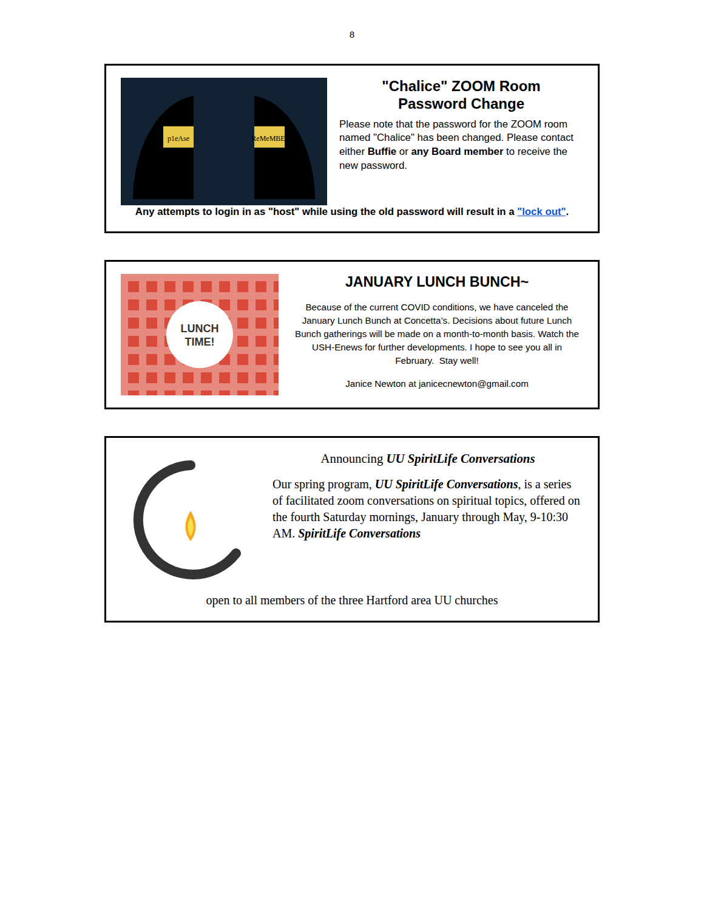8
"Chalice" ZOOM Room
Password Change
Please note that the password for the ZOOM room named "Chalice" has been changed. Please contact either Buffie or any Board member to receive the new password.
Any attempts to login in as "host" while using the old password will result in a "lock out".
JANUARY LUNCH BUNCH~
Because of the current COVID conditions, we have canceled the January Lunch Bunch at Concetta’s. Decisions about future Lunch Bunch gatherings will be made on a month-to-month basis. Watch the USH-Enews for further developments. I hope to see you all in February. Stay well!
Janice Newton at janicecnewton@gmail.com
Announcing UU SpiritLife Conversations
Our spring program, UU SpiritLife Conversations, is a series of facilitated zoom conversations on spiritual topics, offered on the fourth Saturday mornings, January through May, 9-10:30 AM. SpiritLife Conversations
open to all members of the three Hartford area UU churches